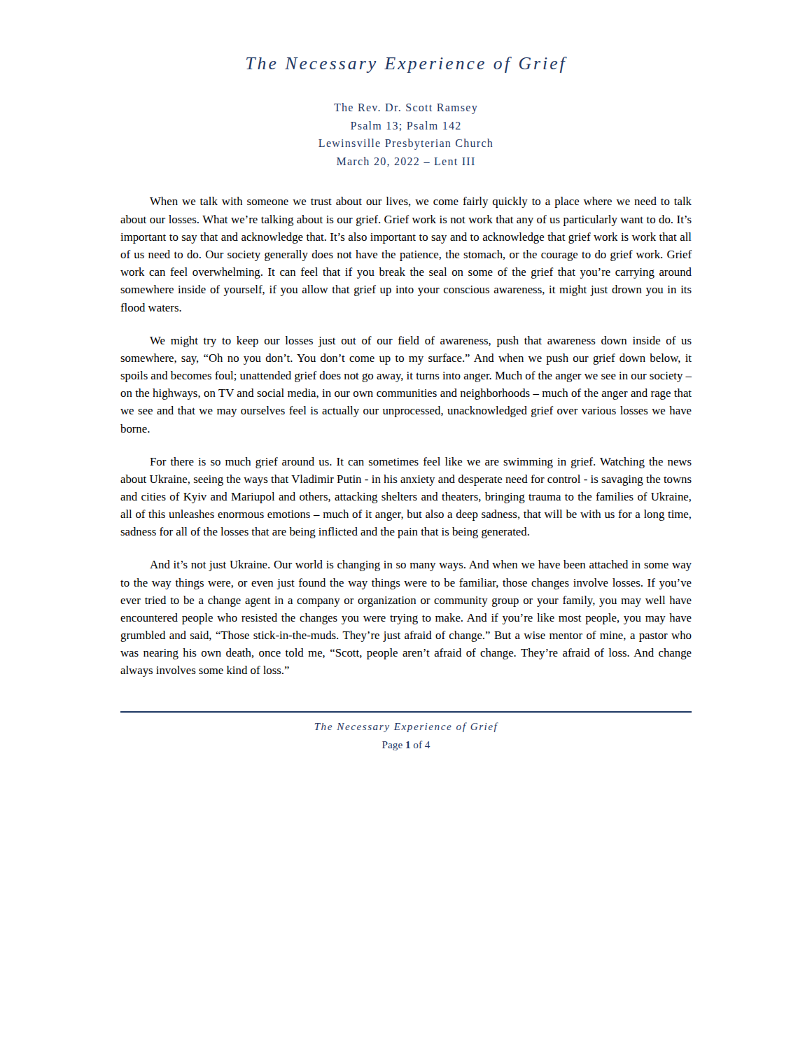The Necessary Experience of Grief
The Rev. Dr. Scott Ramsey
Psalm 13; Psalm 142
Lewinsville Presbyterian Church
March 20, 2022 – Lent III
When we talk with someone we trust about our lives, we come fairly quickly to a place where we need to talk about our losses. What we’re talking about is our grief. Grief work is not work that any of us particularly want to do. It’s important to say that and acknowledge that. It’s also important to say and to acknowledge that grief work is work that all of us need to do. Our society generally does not have the patience, the stomach, or the courage to do grief work. Grief work can feel overwhelming. It can feel that if you break the seal on some of the grief that you’re carrying around somewhere inside of yourself, if you allow that grief up into your conscious awareness, it might just drown you in its flood waters.
We might try to keep our losses just out of our field of awareness, push that awareness down inside of us somewhere, say, “Oh no you don’t. You don’t come up to my surface.” And when we push our grief down below, it spoils and becomes foul; unattended grief does not go away, it turns into anger. Much of the anger we see in our society – on the highways, on TV and social media, in our own communities and neighborhoods – much of the anger and rage that we see and that we may ourselves feel is actually our unprocessed, unacknowledged grief over various losses we have borne.
For there is so much grief around us. It can sometimes feel like we are swimming in grief. Watching the news about Ukraine, seeing the ways that Vladimir Putin - in his anxiety and desperate need for control - is savaging the towns and cities of Kyiv and Mariupol and others, attacking shelters and theaters, bringing trauma to the families of Ukraine, all of this unleashes enormous emotions – much of it anger, but also a deep sadness, that will be with us for a long time, sadness for all of the losses that are being inflicted and the pain that is being generated.
And it’s not just Ukraine. Our world is changing in so many ways. And when we have been attached in some way to the way things were, or even just found the way things were to be familiar, those changes involve losses. If you’ve ever tried to be a change agent in a company or organization or community group or your family, you may well have encountered people who resisted the changes you were trying to make. And if you’re like most people, you may have grumbled and said, “Those stick-in-the-muds. They’re just afraid of change.” But a wise mentor of mine, a pastor who was nearing his own death, once told me, “Scott, people aren’t afraid of change. They’re afraid of loss. And change always involves some kind of loss.”
The Necessary Experience of Grief Page 1 of 4